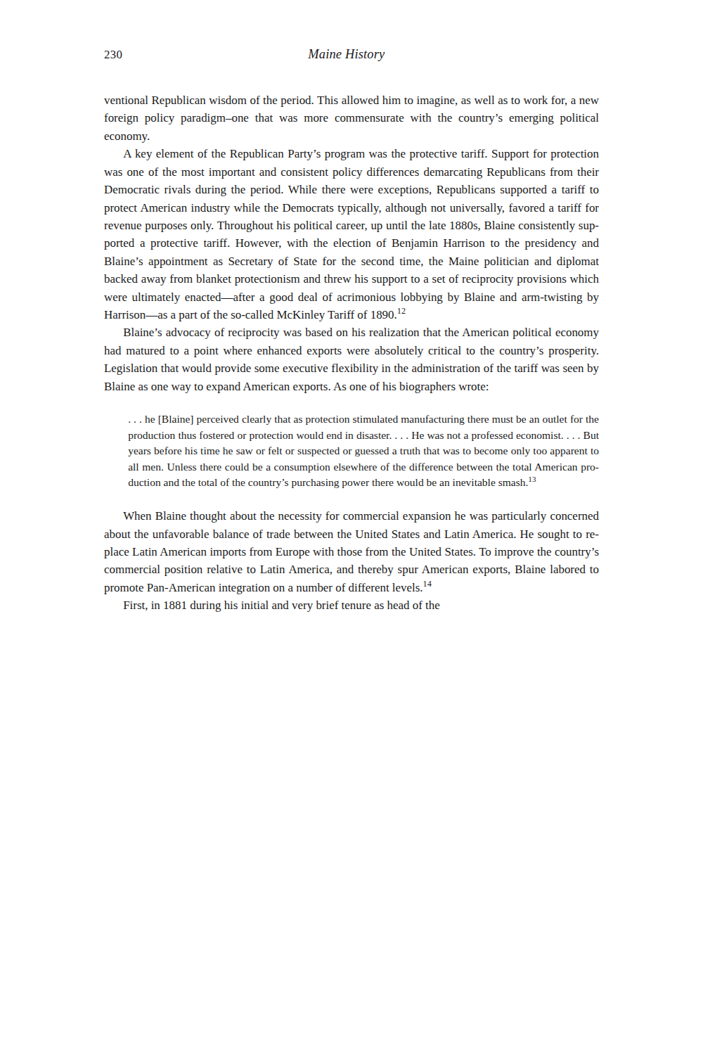230 Maine History
ventional Republican wisdom of the period. This allowed him to imagine, as well as to work for, a new foreign policy paradigm–one that was more commensurate with the country’s emerging political economy.
A key element of the Republican Party’s program was the protective tariff. Support for protection was one of the most important and consistent policy differences demarcating Republicans from their Democratic rivals during the period. While there were exceptions, Republicans supported a tariff to protect American industry while the Democrats typically, although not universally, favored a tariff for revenue purposes only. Throughout his political career, up until the late 1880s, Blaine consistently supported a protective tariff. However, with the election of Benjamin Harrison to the presidency and Blaine’s appointment as Secretary of State for the second time, the Maine politician and diplomat backed away from blanket protectionism and threw his support to a set of reciprocity provisions which were ultimately enacted—after a good deal of acrimonious lobbying by Blaine and arm-twisting by Harrison—as a part of the so-called McKinley Tariff of 1890.12
Blaine’s advocacy of reciprocity was based on his realization that the American political economy had matured to a point where enhanced exports were absolutely critical to the country’s prosperity. Legislation that would provide some executive flexibility in the administration of the tariff was seen by Blaine as one way to expand American exports. As one of his biographers wrote:
. . . he [Blaine] perceived clearly that as protection stimulated manufacturing there must be an outlet for the production thus fostered or protection would end in disaster. . . . He was not a professed economist. . . . But years before his time he saw or felt or suspected or guessed a truth that was to become only too apparent to all men. Unless there could be a consumption elsewhere of the difference between the total American production and the total of the country’s purchasing power there would be an inevitable smash.13
When Blaine thought about the necessity for commercial expansion he was particularly concerned about the unfavorable balance of trade between the United States and Latin America. He sought to replace Latin American imports from Europe with those from the United States. To improve the country’s commercial position relative to Latin America, and thereby spur American exports, Blaine labored to promote Pan-American integration on a number of different levels.14
First, in 1881 during his initial and very brief tenure as head of the